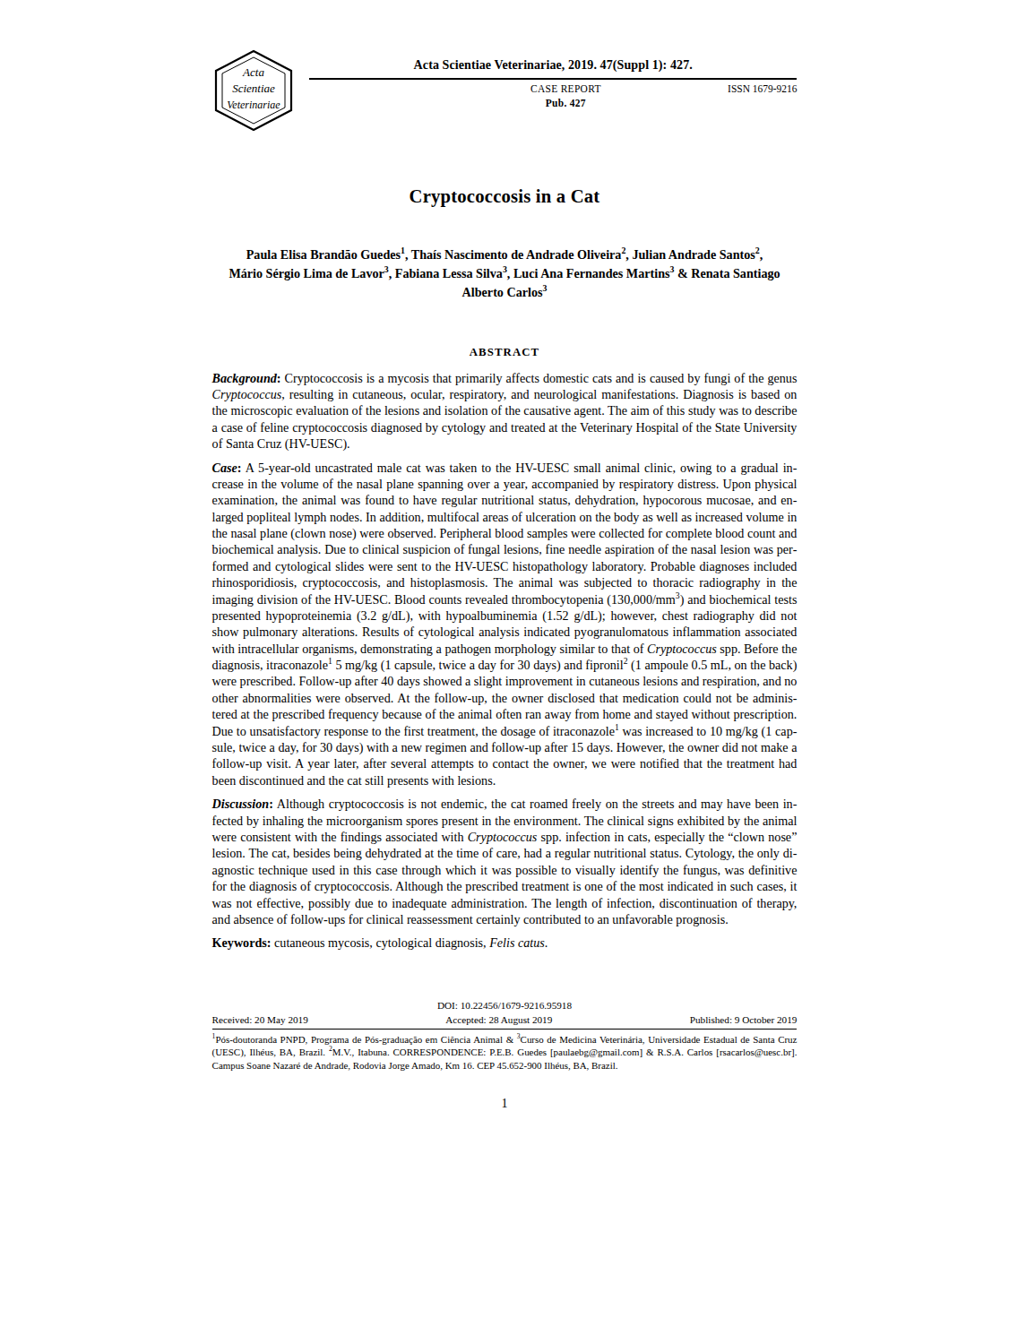Acta Scientiae Veterinariae
Acta Scientiae Veterinariae, 2019. 47(Suppl 1): 427.
CASE REPORT Pub. 427
ISSN 1679-9216
Cryptococcosis in a Cat
Paula Elisa Brandão Guedes1, Thaís Nascimento de Andrade Oliveira2, Julian Andrade Santos2,
Mário Sérgio Lima de Lavor3, Fabiana Lessa Silva3, Luci Ana Fernandes Martins3 & Renata Santiago Alberto Carlos3
ABSTRACT
Background: Cryptococcosis is a mycosis that primarily affects domestic cats and is caused by fungi of the genus Cryptococcus, resulting in cutaneous, ocular, respiratory, and neurological manifestations. Diagnosis is based on the microscopic evaluation of the lesions and isolation of the causative agent. The aim of this study was to describe a case of feline cryptococcosis diagnosed by cytology and treated at the Veterinary Hospital of the State University of Santa Cruz (HV-UESC).
Case: A 5-year-old uncastrated male cat was taken to the HV-UESC small animal clinic, owing to a gradual increase in the volume of the nasal plane spanning over a year, accompanied by respiratory distress. Upon physical examination, the animal was found to have regular nutritional status, dehydration, hypocorous mucosae, and enlarged popliteal lymph nodes. In addition, multifocal areas of ulceration on the body as well as increased volume in the nasal plane (clown nose) were observed. Peripheral blood samples were collected for complete blood count and biochemical analysis. Due to clinical suspicion of fungal lesions, fine needle aspiration of the nasal lesion was performed and cytological slides were sent to the HV-UESC histopathology laboratory. Probable diagnoses included rhinosporidiosis, cryptococcosis, and histoplasmosis. The animal was subjected to thoracic radiography in the imaging division of the HV-UESC. Blood counts revealed thrombocytopenia (130,000/mm3) and biochemical tests presented hypoproteinemia (3.2 g/dL), with hypoalbuminemia (1.52 g/dL); however, chest radiography did not show pulmonary alterations. Results of cytological analysis indicated pyogranulomatous inflammation associated with intracellular organisms, demonstrating a pathogen morphology similar to that of Cryptococcus spp. Before the diagnosis, itraconazole1 5 mg/kg (1 capsule, twice a day for 30 days) and fipronil2 (1 ampoule 0.5 mL, on the back) were prescribed. Follow-up after 40 days showed a slight improvement in cutaneous lesions and respiration, and no other abnormalities were observed. At the follow-up, the owner disclosed that medication could not be administered at the prescribed frequency because of the animal often ran away from home and stayed without prescription. Due to unsatisfactory response to the first treatment, the dosage of itraconazole1 was increased to 10 mg/kg (1 capsule, twice a day, for 30 days) with a new regimen and follow-up after 15 days. However, the owner did not make a follow-up visit. A year later, after several attempts to contact the owner, we were notified that the treatment had been discontinued and the cat still presents with lesions.
Discussion: Although cryptococcosis is not endemic, the cat roamed freely on the streets and may have been infected by inhaling the microorganism spores present in the environment. The clinical signs exhibited by the animal were consistent with the findings associated with Cryptococcus spp. infection in cats, especially the “clown nose” lesion. The cat, besides being dehydrated at the time of care, had a regular nutritional status. Cytology, the only diagnostic technique used in this case through which it was possible to visually identify the fungus, was definitive for the diagnosis of cryptococcosis. Although the prescribed treatment is one of the most indicated in such cases, it was not effective, possibly due to inadequate administration. The length of infection, discontinuation of therapy, and absence of follow-ups for clinical reassessment certainly contributed to an unfavorable prognosis.
Keywords: cutaneous mycosis, cytological diagnosis, Felis catus.
DOI: 10.22456/1679-9216.95918
Received: 20 May 2019 Accepted: 28 August 2019 Published: 9 October 2019
1Pós-doutoranda PNPD, Programa de Pós-graduação em Ciência Animal & 3Curso de Medicina Veterinária, Universidade Estadual de Santa Cruz (UESC), Ilhéus, BA, Brazil. 2M.V., Itabuna. CORRESPONDENCE: P.E.B. Guedes [paulaebg@gmail.com] & R.S.A. Carlos [rsacarlos@uesc.br]. Campus Soane Nazaré de Andrade, Rodovia Jorge Amado, Km 16. CEP 45.652-900 Ilhéus, BA, Brazil.
1